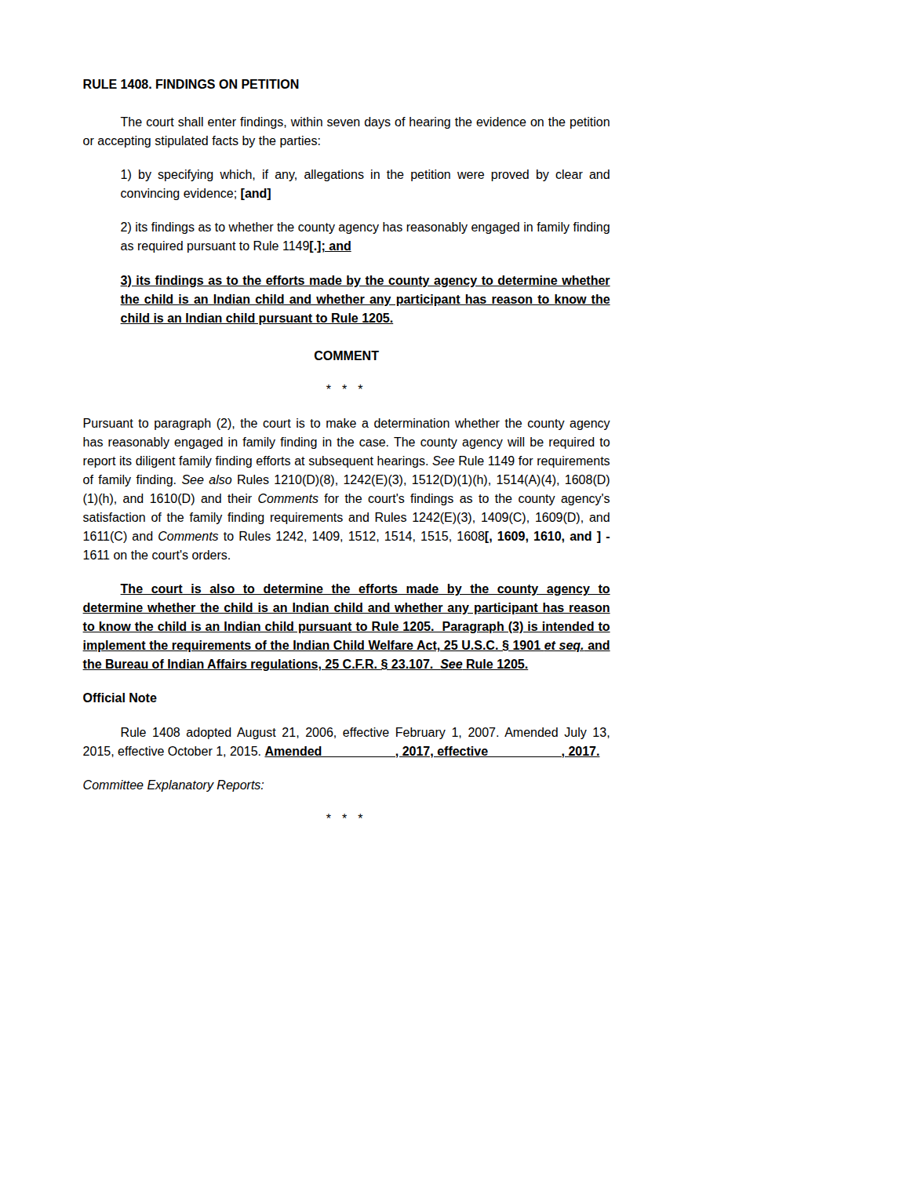RULE 1408. FINDINGS ON PETITION
The court shall enter findings, within seven days of hearing the evidence on the petition or accepting stipulated facts by the parties:
1) by specifying which, if any, allegations in the petition were proved by clear and convincing evidence; [and]
2) its findings as to whether the county agency has reasonably engaged in family finding as required pursuant to Rule 1149[.]; and
3) its findings as to the efforts made by the county agency to determine whether the child is an Indian child and whether any participant has reason to know the child is an Indian child pursuant to Rule 1205.
COMMENT
* * *
Pursuant to paragraph (2), the court is to make a determination whether the county agency has reasonably engaged in family finding in the case. The county agency will be required to report its diligent family finding efforts at subsequent hearings. See Rule 1149 for requirements of family finding. See also Rules 1210(D)(8), 1242(E)(3), 1512(D)(1)(h), 1514(A)(4), 1608(D)(1)(h), and 1610(D) and their Comments for the court's findings as to the county agency's satisfaction of the family finding requirements and Rules 1242(E)(3), 1409(C), 1609(D), and 1611(C) and Comments to Rules 1242, 1409, 1512, 1514, 1515, 1608[, 1609, 1610, and ] - 1611 on the court's orders.
The court is also to determine the efforts made by the county agency to determine whether the child is an Indian child and whether any participant has reason to know the child is an Indian child pursuant to Rule 1205. Paragraph (3) is intended to implement the requirements of the Indian Child Welfare Act, 25 U.S.C. § 1901 et seq. and the Bureau of Indian Affairs regulations, 25 C.F.R. § 23.107. See Rule 1205.
Official Note
Rule 1408 adopted August 21, 2006, effective February 1, 2007. Amended July 13, 2015, effective October 1, 2015. Amended __________, 2017, effective __________, 2017.
Committee Explanatory Reports:
* * *